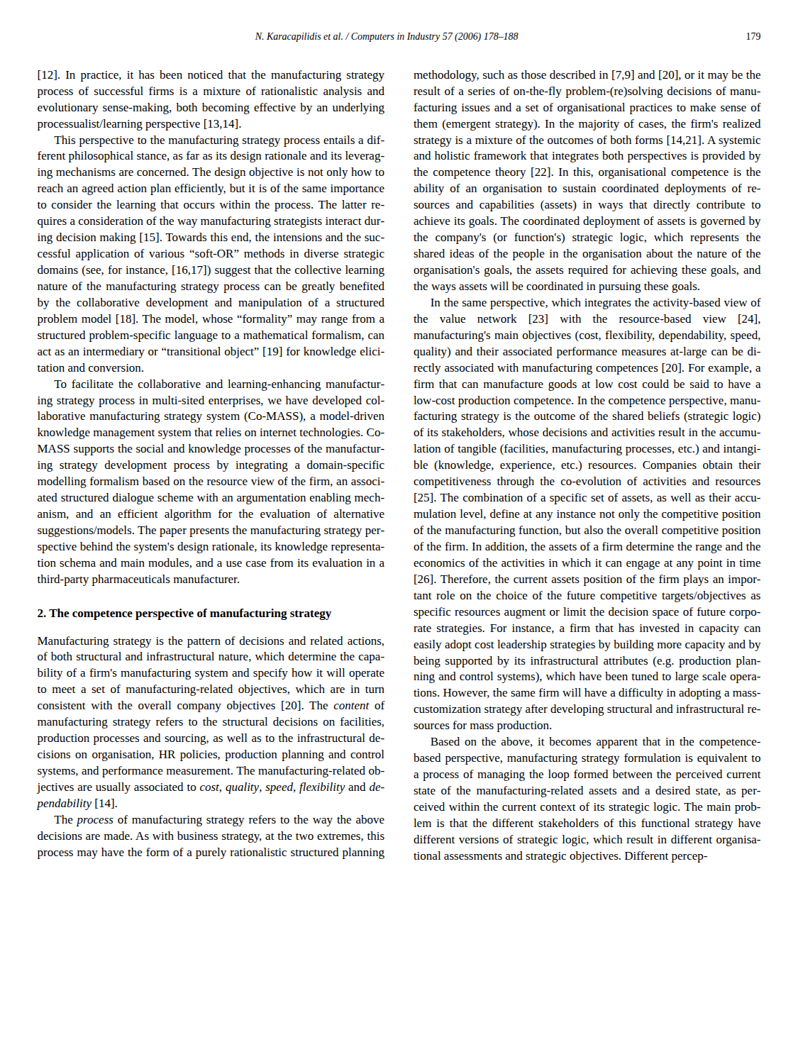N. Karacapilidis et al. / Computers in Industry 57 (2006) 178–188 179
[12]. In practice, it has been noticed that the manufacturing strategy process of successful firms is a mixture of rationalistic analysis and evolutionary sense-making, both becoming effective by an underlying processualist/learning perspective [13,14].
This perspective to the manufacturing strategy process entails a different philosophical stance, as far as its design rationale and its leveraging mechanisms are concerned. The design objective is not only how to reach an agreed action plan efficiently, but it is of the same importance to consider the learning that occurs within the process. The latter requires a consideration of the way manufacturing strategists interact during decision making [15]. Towards this end, the intensions and the successful application of various “soft-OR” methods in diverse strategic domains (see, for instance, [16,17]) suggest that the collective learning nature of the manufacturing strategy process can be greatly benefited by the collaborative development and manipulation of a structured problem model [18]. The model, whose “formality” may range from a structured problem-specific language to a mathematical formalism, can act as an intermediary or “transitional object” [19] for knowledge elicitation and conversion.
To facilitate the collaborative and learning-enhancing manufacturing strategy process in multi-sited enterprises, we have developed collaborative manufacturing strategy system (Co-MASS), a model-driven knowledge management system that relies on internet technologies. Co-MASS supports the social and knowledge processes of the manufacturing strategy development process by integrating a domain-specific modelling formalism based on the resource view of the firm, an associated structured dialogue scheme with an argumentation enabling mechanism, and an efficient algorithm for the evaluation of alternative suggestions/models. The paper presents the manufacturing strategy perspective behind the system's design rationale, its knowledge representation schema and main modules, and a use case from its evaluation in a third-party pharmaceuticals manufacturer.
2. The competence perspective of manufacturing strategy
Manufacturing strategy is the pattern of decisions and related actions, of both structural and infrastructural nature, which determine the capability of a firm's manufacturing system and specify how it will operate to meet a set of manufacturing-related objectives, which are in turn consistent with the overall company objectives [20]. The content of manufacturing strategy refers to the structural decisions on facilities, production processes and sourcing, as well as to the infrastructural decisions on organisation, HR policies, production planning and control systems, and performance measurement. The manufacturing-related objectives are usually associated to cost, quality, speed, flexibility and dependability [14].
The process of manufacturing strategy refers to the way the above decisions are made. As with business strategy, at the two extremes, this process may have the form of a purely rationalistic structured planning methodology, such as those described in [7,9] and [20], or it may be the result of a series of on-the-fly problem-(re)solving decisions of manufacturing issues and a set of organisational practices to make sense of them (emergent strategy). In the majority of cases, the firm's realized strategy is a mixture of the outcomes of both forms [14,21]. A systemic and holistic framework that integrates both perspectives is provided by the competence theory [22]. In this, organisational competence is the ability of an organisation to sustain coordinated deployments of resources and capabilities (assets) in ways that directly contribute to achieve its goals. The coordinated deployment of assets is governed by the company's (or function's) strategic logic, which represents the shared ideas of the people in the organisation about the nature of the organisation's goals, the assets required for achieving these goals, and the ways assets will be coordinated in pursuing these goals.
In the same perspective, which integrates the activity-based view of the value network [23] with the resource-based view [24], manufacturing's main objectives (cost, flexibility, dependability, speed, quality) and their associated performance measures at-large can be directly associated with manufacturing competences [20]. For example, a firm that can manufacture goods at low cost could be said to have a low-cost production competence. In the competence perspective, manufacturing strategy is the outcome of the shared beliefs (strategic logic) of its stakeholders, whose decisions and activities result in the accumulation of tangible (facilities, manufacturing processes, etc.) and intangible (knowledge, experience, etc.) resources. Companies obtain their competitiveness through the co-evolution of activities and resources [25]. The combination of a specific set of assets, as well as their accumulation level, define at any instance not only the competitive position of the manufacturing function, but also the overall competitive position of the firm. In addition, the assets of a firm determine the range and the economics of the activities in which it can engage at any point in time [26]. Therefore, the current assets position of the firm plays an important role on the choice of the future competitive targets/objectives as specific resources augment or limit the decision space of future corporate strategies. For instance, a firm that has invested in capacity can easily adopt cost leadership strategies by building more capacity and by being supported by its infrastructural attributes (e.g. production planning and control systems), which have been tuned to large scale operations. However, the same firm will have a difficulty in adopting a mass-customization strategy after developing structural and infrastructural resources for mass production.
Based on the above, it becomes apparent that in the competence-based perspective, manufacturing strategy formulation is equivalent to a process of managing the loop formed between the perceived current state of the manufacturing-related assets and a desired state, as perceived within the current context of its strategic logic. The main problem is that the different stakeholders of this functional strategy have different versions of strategic logic, which result in different organisational assessments and strategic objectives. Different percep-